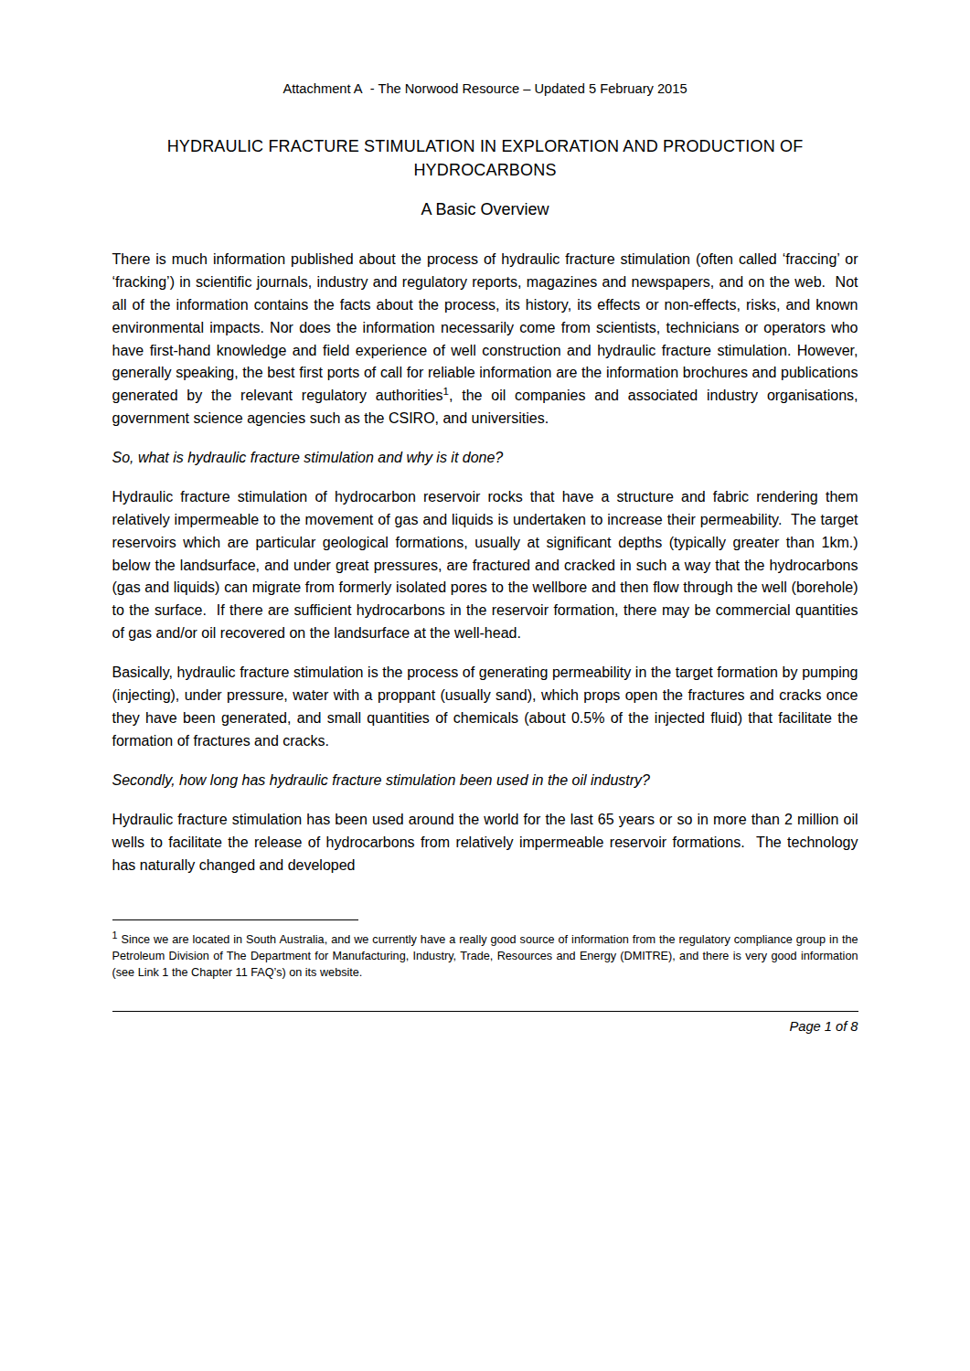Attachment A - The Norwood Resource – Updated 5 February 2015
HYDRAULIC FRACTURE STIMULATION IN EXPLORATION AND PRODUCTION OF HYDROCARBONS
A Basic Overview
There is much information published about the process of hydraulic fracture stimulation (often called ‘fraccing’ or ‘fracking’) in scientific journals, industry and regulatory reports, magazines and newspapers, and on the web. Not all of the information contains the facts about the process, its history, its effects or non-effects, risks, and known environmental impacts. Nor does the information necessarily come from scientists, technicians or operators who have first-hand knowledge and field experience of well construction and hydraulic fracture stimulation. However, generally speaking, the best first ports of call for reliable information are the information brochures and publications generated by the relevant regulatory authorities1, the oil companies and associated industry organisations, government science agencies such as the CSIRO, and universities.
So, what is hydraulic fracture stimulation and why is it done?
Hydraulic fracture stimulation of hydrocarbon reservoir rocks that have a structure and fabric rendering them relatively impermeable to the movement of gas and liquids is undertaken to increase their permeability. The target reservoirs which are particular geological formations, usually at significant depths (typically greater than 1km.) below the landsurface, and under great pressures, are fractured and cracked in such a way that the hydrocarbons (gas and liquids) can migrate from formerly isolated pores to the wellbore and then flow through the well (borehole) to the surface. If there are sufficient hydrocarbons in the reservoir formation, there may be commercial quantities of gas and/or oil recovered on the landsurface at the well-head.
Basically, hydraulic fracture stimulation is the process of generating permeability in the target formation by pumping (injecting), under pressure, water with a proppant (usually sand), which props open the fractures and cracks once they have been generated, and small quantities of chemicals (about 0.5% of the injected fluid) that facilitate the formation of fractures and cracks.
Secondly, how long has hydraulic fracture stimulation been used in the oil industry?
Hydraulic fracture stimulation has been used around the world for the last 65 years or so in more than 2 million oil wells to facilitate the release of hydrocarbons from relatively impermeable reservoir formations. The technology has naturally changed and developed
1 Since we are located in South Australia, and we currently have a really good source of information from the regulatory compliance group in the Petroleum Division of The Department for Manufacturing, Industry, Trade, Resources and Energy (DMITRE), and there is very good information (see Link 1 the Chapter 11 FAQ’s) on its website.
Page 1 of 8